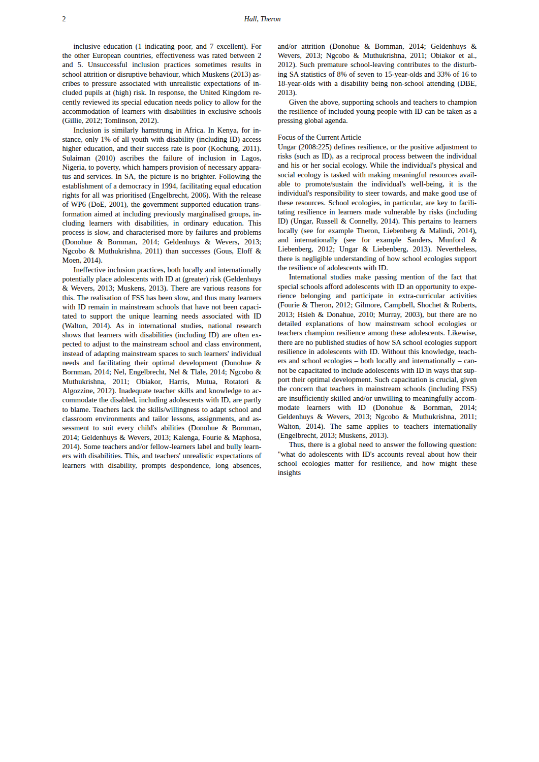2 Hall, Theron
inclusive education (1 indicating poor, and 7 excellent). For the other European countries, effectiveness was rated between 2 and 5. Unsuccessful inclusion practices sometimes results in school attrition or disruptive behaviour, which Muskens (2013) ascribes to pressure associated with unrealistic expectations of included pupils at (high) risk. In response, the United Kingdom recently reviewed its special education needs policy to allow for the accommodation of learners with disabilities in exclusive schools (Gillie, 2012; Tomlinson, 2012).
Inclusion is similarly hamstrung in Africa. In Kenya, for instance, only 1% of all youth with disability (including ID) access higher education, and their success rate is poor (Kochung, 2011). Sulaiman (2010) ascribes the failure of inclusion in Lagos, Nigeria, to poverty, which hampers provision of necessary apparatus and services. In SA, the picture is no brighter. Following the establishment of a democracy in 1994, facilitating equal education rights for all was prioritised (Engelbrecht, 2006). With the release of WP6 (DoE, 2001), the government supported education transformation aimed at including previously marginalised groups, including learners with disabilities, in ordinary education. This process is slow, and characterised more by failures and problems (Donohue & Bornman, 2014; Geldenhuys & Wevers, 2013; Ngcobo & Muthukrishna, 2011) than successes (Gous, Eloff & Moen, 2014).
Ineffective inclusion practices, both locally and internationally potentially place adolescents with ID at (greater) risk (Geldenhuys & Wevers, 2013; Muskens, 2013). There are various reasons for this. The realisation of FSS has been slow, and thus many learners with ID remain in mainstream schools that have not been capacitated to support the unique learning needs associated with ID (Walton, 2014). As in international studies, national research shows that learners with disabilities (including ID) are often expected to adjust to the mainstream school and class environment, instead of adapting mainstream spaces to such learners' individual needs and facilitating their optimal development (Donohue & Bornman, 2014; Nel, Engelbrecht, Nel & Tlale, 2014; Ngcobo & Muthukrishna, 2011; Obiakor, Harris, Mutua, Rotatori & Algozzine, 2012). Inadequate teacher skills and knowledge to accommodate the disabled, including adolescents with ID, are partly to blame. Teachers lack the skills/willingness to adapt school and classroom environments and tailor lessons, assignments, and assessment to suit every child's abilities (Donohue & Bornman, 2014; Geldenhuys & Wevers, 2013; Kalenga, Fourie & Maphosa, 2014). Some teachers and/or fellow-learners label and bully learners with disabilities. This, and teachers' unrealistic expectations of learners with disability, prompts despondence, long absences, and/or attrition (Donohue & Bornman, 2014; Geldenhuys & Wevers, 2013; Ngcobo & Muthukrishna, 2011; Obiakor et al., 2012). Such premature school-leaving contributes to the disturbing SA statistics of 8% of seven to 15-year-olds and 33% of 16 to 18-year-olds with a disability being non-school attending (DBE, 2013).
Given the above, supporting schools and teachers to champion the resilience of included young people with ID can be taken as a pressing global agenda.
Focus of the Current Article
Ungar (2008:225) defines resilience, or the positive adjustment to risks (such as ID), as a reciprocal process between the individual and his or her social ecology. While the individual's physical and social ecology is tasked with making meaningful resources available to promote/sustain the individual's well-being, it is the individual's responsibility to steer towards, and make good use of these resources. School ecologies, in particular, are key to facilitating resilience in learners made vulnerable by risks (including ID) (Ungar, Russell & Connelly, 2014). This pertains to learners locally (see for example Theron, Liebenberg & Malindi, 2014), and internationally (see for example Sanders, Munford & Liebenberg, 2012; Ungar & Liebenberg, 2013). Nevertheless, there is negligible understanding of how school ecologies support the resilience of adolescents with ID.
International studies make passing mention of the fact that special schools afford adolescents with ID an opportunity to experience belonging and participate in extra-curricular activities (Fourie & Theron, 2012; Gilmore, Campbell, Shochet & Roberts, 2013; Hsieh & Donahue, 2010; Murray, 2003), but there are no detailed explanations of how mainstream school ecologies or teachers champion resilience among these adolescents. Likewise, there are no published studies of how SA school ecologies support resilience in adolescents with ID. Without this knowledge, teachers and school ecologies – both locally and internationally – cannot be capacitated to include adolescents with ID in ways that support their optimal development. Such capacitation is crucial, given the concern that teachers in mainstream schools (including FSS) are insufficiently skilled and/or unwilling to meaningfully accommodate learners with ID (Donohue & Bornman, 2014; Geldenhuys & Wevers, 2013; Ngcobo & Muthukrishna, 2011; Walton, 2014). The same applies to teachers internationally (Engelbrecht, 2013; Muskens, 2013).
Thus, there is a global need to answer the following question: "what do adolescents with ID's accounts reveal about how their school ecologies matter for resilience, and how might these insights